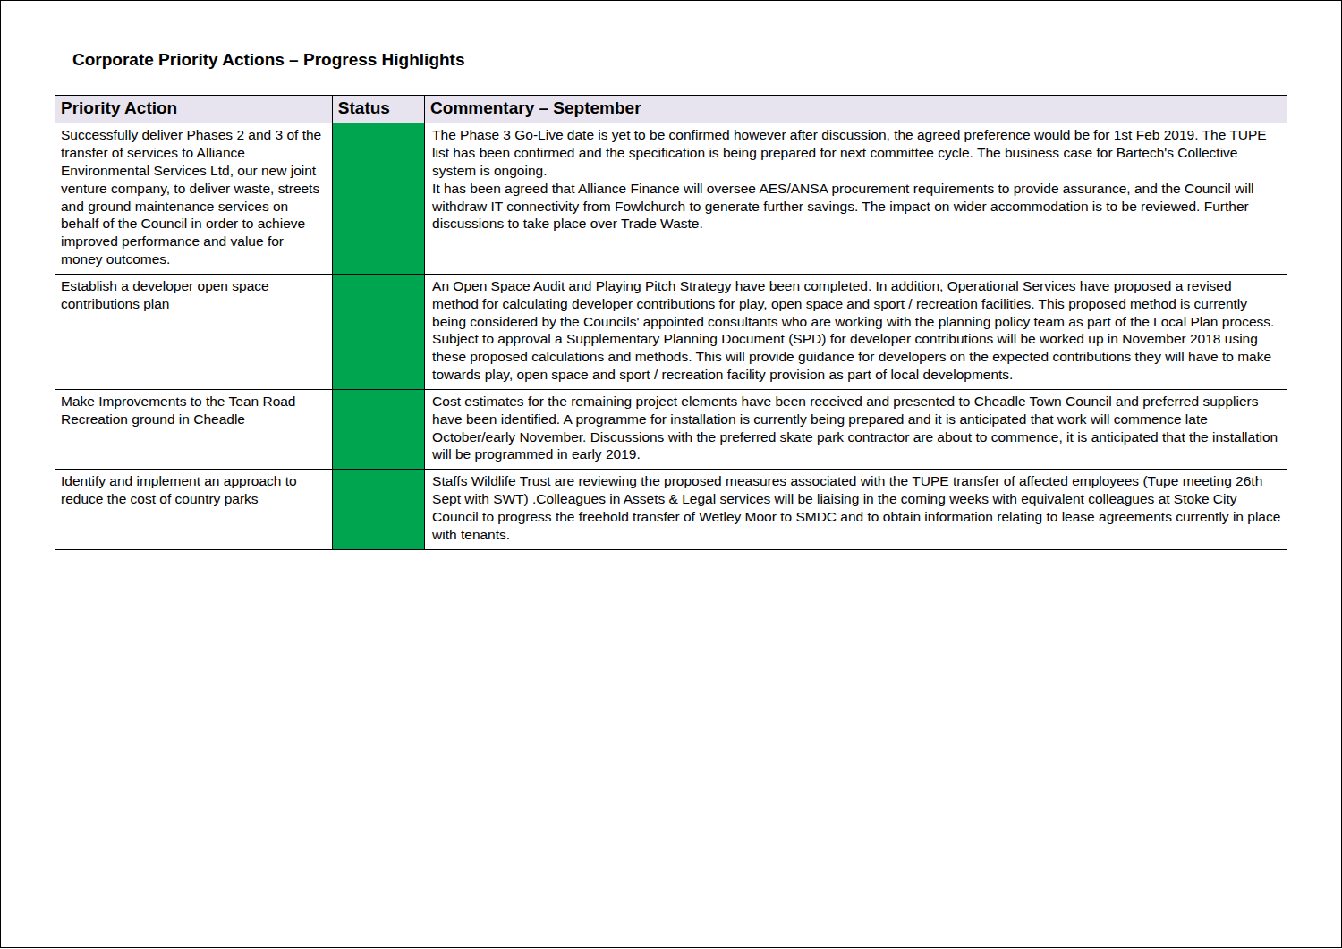Corporate Priority Actions – Progress Highlights
| Priority Action | Status | Commentary – September |
| --- | --- | --- |
| Successfully deliver Phases 2 and 3 of the transfer of services to Alliance Environmental Services Ltd, our new joint venture company, to deliver waste, streets and ground maintenance services on behalf of the Council in order to achieve improved performance and value for money outcomes. | | The Phase 3 Go-Live date is yet to be confirmed however after discussion, the agreed preference would be for 1st Feb 2019. The TUPE list has been confirmed and the specification is being prepared for next committee cycle. The business case for Bartech's Collective system is ongoing. It has been agreed that Alliance Finance will oversee AES/ANSA procurement requirements to provide assurance, and the Council will withdraw IT connectivity from Fowlchurch to generate further savings. The impact on wider accommodation is to be reviewed. Further discussions to take place over Trade Waste. |
| Establish a developer open space contributions plan | | An Open Space Audit and Playing Pitch Strategy have been completed. In addition, Operational Services have proposed a revised method for calculating developer contributions for play, open space and sport / recreation facilities. This proposed method is currently being considered by the Councils' appointed consultants who are working with the planning policy team as part of the Local Plan process. Subject to approval a Supplementary Planning Document (SPD) for developer contributions will be worked up in November 2018 using these proposed calculations and methods. This will provide guidance for developers on the expected contributions they will have to make towards play, open space and sport / recreation facility provision as part of local developments. |
| Make Improvements to the Tean Road Recreation ground in Cheadle | | Cost estimates for the remaining project elements have been received and presented to Cheadle Town Council and preferred suppliers have been identified. A programme for installation is currently being prepared and it is anticipated that work will commence late October/early November. Discussions with the preferred skate park contractor are about to commence, it is anticipated that the installation will be programmed in early 2019. |
| Identify and implement an approach to reduce the cost of country parks | | Staffs Wildlife Trust are reviewing the proposed measures associated with the TUPE transfer of affected employees (Tupe meeting 26th Sept with SWT) .Colleagues in Assets & Legal services will be liaising in the coming weeks with equivalent colleagues at Stoke City Council to progress the freehold transfer of Wetley Moor to SMDC and to obtain information relating to lease agreements currently in place with tenants. |